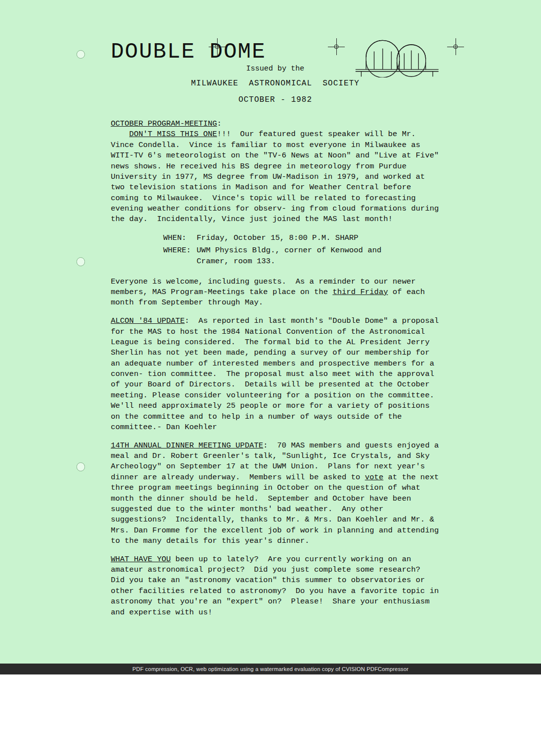DOUBLE DOME
Issued by the
MILWAUKEE ASTRONOMICAL SOCIETY
OCTOBER - 1982
OCTOBER PROGRAM-MEETING:
DON'T MISS THIS ONE!!! Our featured guest speaker will be Mr. Vince Condella. Vince is familiar to most everyone in Milwaukee as WITI-TV 6's meteorologist on the "TV-6 News at Noon" and "Live at Five" news shows. He received his BS degree in meteorology from Purdue University in 1977, MS degree from UW-Madison in 1979, and worked at two television stations in Madison and for Weather Central before coming to Milwaukee. Vince's topic will be related to forecasting evening weather conditions for observ- ing from cloud formations during the day. Incidentally, Vince just joined the MAS last month!
| WHEN: | Friday, October 15, 8:00 P.M. SHARP |
| WHERE: | UWM Physics Bldg., corner of Kenwood and Cramer, room 133. |
Everyone is welcome, including guests. As a reminder to our newer members, MAS Program-Meetings take place on the third Friday of each month from September through May.
ALCON '84 UPDATE: As reported in last month's "Double Dome" a proposal for the MAS to host the 1984 National Convention of the Astronomical League is being considered. The formal bid to the AL President Jerry Sherlin has not yet been made, pending a survey of our membership for an adequate number of interested members and prospective members for a conven- tion committee. The proposal must also meet with the approval of your Board of Directors. Details will be presented at the October meeting. Please consider volunteering for a position on the committee. We'll need approximately 25 people or more for a variety of positions on the committee and to help in a number of ways outside of the committee.- Dan Koehler
14TH ANNUAL DINNER MEETING UPDATE: 70 MAS members and guests enjoyed a meal and Dr. Robert Greenler's talk, "Sunlight, Ice Crystals, and Sky Archeology" on September 17 at the UWM Union. Plans for next year's dinner are already underway. Members will be asked to vote at the next three program meetings beginning in October on the question of what month the dinner should be held. September and October have been suggested due to the winter months' bad weather. Any other suggestions? Incidentally, thanks to Mr. & Mrs. Dan Koehler and Mr. & Mrs. Dan Fromme for the excellent job of work in planning and attending to the many details for this year's dinner.
WHAT HAVE YOU been up to lately? Are you currently working on an amateur astronomical project? Did you just complete some research? Did you take an "astronomy vacation" this summer to observatories or other facilities related to astronomy? Do you have a favorite topic in astronomy that you're an "expert" on? Please! Share your enthusiasm and expertise with us!
PDF compression, OCR, web optimization using a watermarked evaluation copy of CVISION PDFCompressor